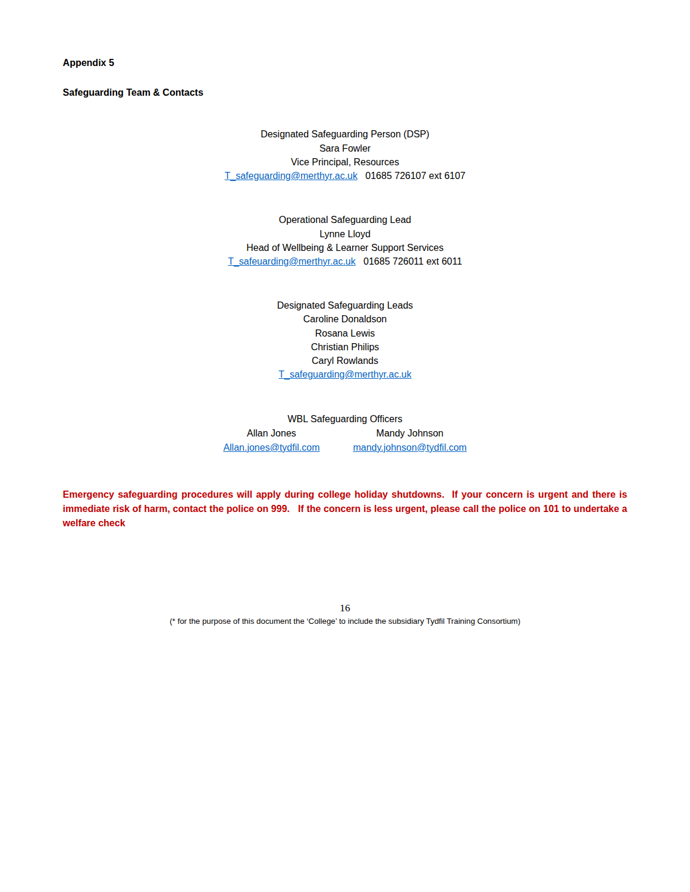Appendix 5
Safeguarding Team & Contacts
Designated Safeguarding Person (DSP)
Sara Fowler
Vice Principal, Resources
T_safeguarding@merthyr.ac.uk 01685 726107 ext 6107
Operational Safeguarding Lead
Lynne Lloyd
Head of Wellbeing & Learner Support Services
T_safeuarding@merthyr.ac.uk 01685 726011 ext 6011
Designated Safeguarding Leads
Caroline Donaldson
Rosana Lewis
Christian Philips
Caryl Rowlands
T_safeguarding@merthyr.ac.uk
WBL Safeguarding Officers
Allan Jones
Allan.jones@tydfil.com
Mandy Johnson
mandy.johnson@tydfil.com
Emergency safeguarding procedures will apply during college holiday shutdowns. If your concern is urgent and there is immediate risk of harm, contact the police on 999. If the concern is less urgent, please call the police on 101 to undertake a welfare check
16
(* for the purpose of this document the ‘College’ to include the subsidiary Tydfil Training Consortium)